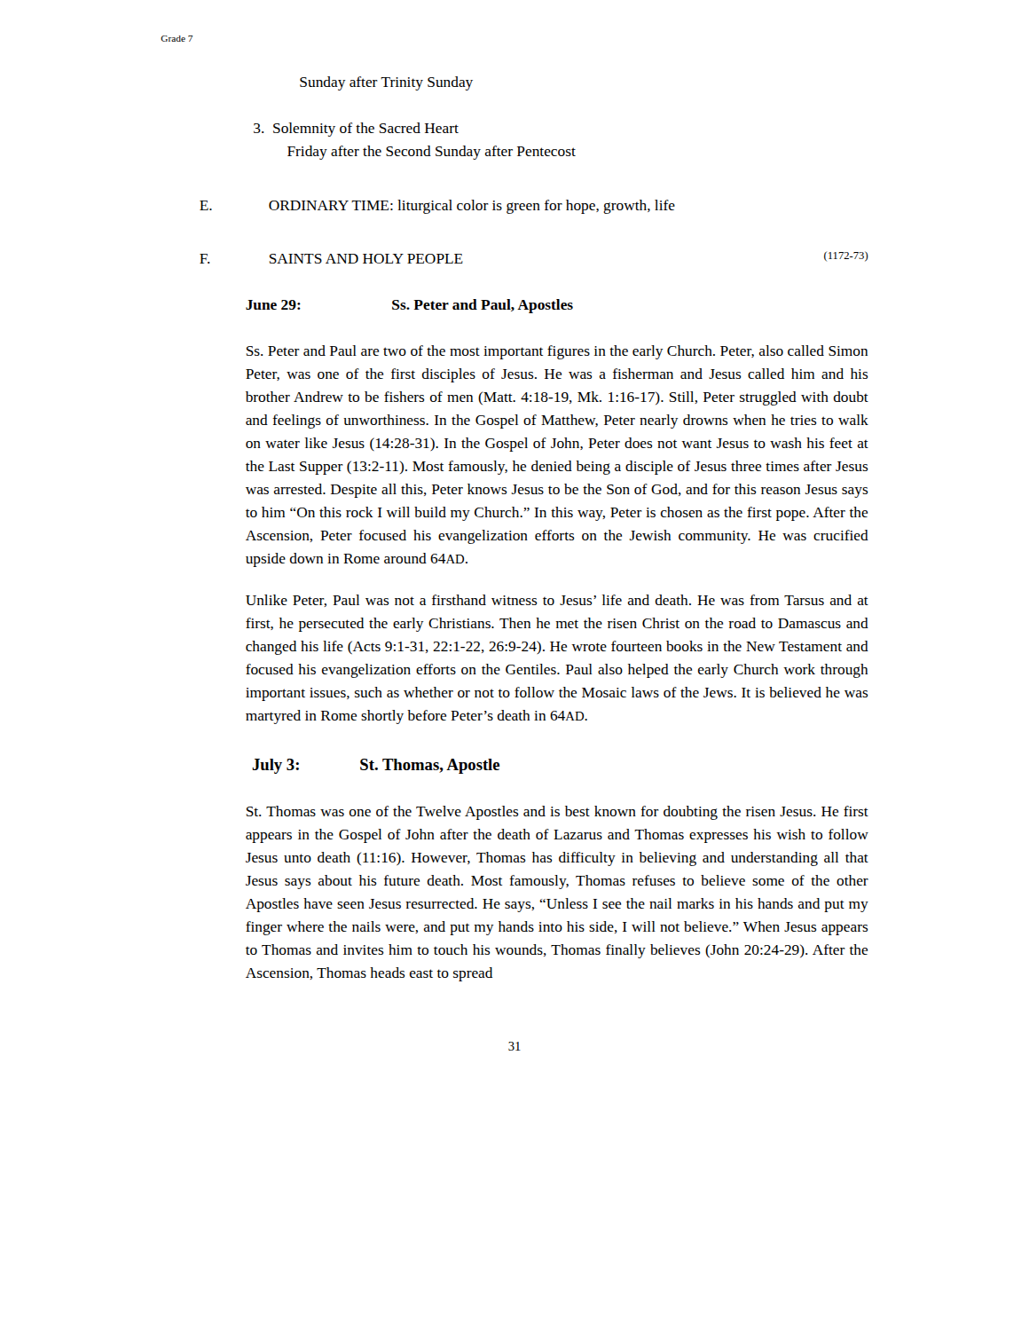Grade 7
Sunday after Trinity Sunday
3. Solemnity of the Sacred Heart
Friday after the Second Sunday after Pentecost
E.
ORDINARY TIME: liturgical color is green for hope, growth, life
F.
SAINTS AND HOLY PEOPLE (1172-73)
June 29: Ss. Peter and Paul, Apostles
Ss. Peter and Paul are two of the most important figures in the early Church. Peter, also called Simon Peter, was one of the first disciples of Jesus. He was a fisherman and Jesus called him and his brother Andrew to be fishers of men (Matt. 4:18-19, Mk. 1:16-17). Still, Peter struggled with doubt and feelings of unworthiness. In the Gospel of Matthew, Peter nearly drowns when he tries to walk on water like Jesus (14:28-31). In the Gospel of John, Peter does not want Jesus to wash his feet at the Last Supper (13:2-11). Most famously, he denied being a disciple of Jesus three times after Jesus was arrested. Despite all this, Peter knows Jesus to be the Son of God, and for this reason Jesus says to him “On this rock I will build my Church.” In this way, Peter is chosen as the first pope. After the Ascension, Peter focused his evangelization efforts on the Jewish community. He was crucified upside down in Rome around 64AD.
Unlike Peter, Paul was not a firsthand witness to Jesus’ life and death. He was from Tarsus and at first, he persecuted the early Christians. Then he met the risen Christ on the road to Damascus and changed his life (Acts 9:1-31, 22:1-22, 26:9-24). He wrote fourteen books in the New Testament and focused his evangelization efforts on the Gentiles. Paul also helped the early Church work through important issues, such as whether or not to follow the Mosaic laws of the Jews. It is believed he was martyred in Rome shortly before Peter’s death in 64AD.
July 3: St. Thomas, Apostle
St. Thomas was one of the Twelve Apostles and is best known for doubting the risen Jesus. He first appears in the Gospel of John after the death of Lazarus and Thomas expresses his wish to follow Jesus unto death (11:16). However, Thomas has difficulty in believing and understanding all that Jesus says about his future death. Most famously, Thomas refuses to believe some of the other Apostles have seen Jesus resurrected. He says, “Unless I see the nail marks in his hands and put my finger where the nails were, and put my hands into his side, I will not believe.” When Jesus appears to Thomas and invites him to touch his wounds, Thomas finally believes (John 20:24-29). After the Ascension, Thomas heads east to spread
31